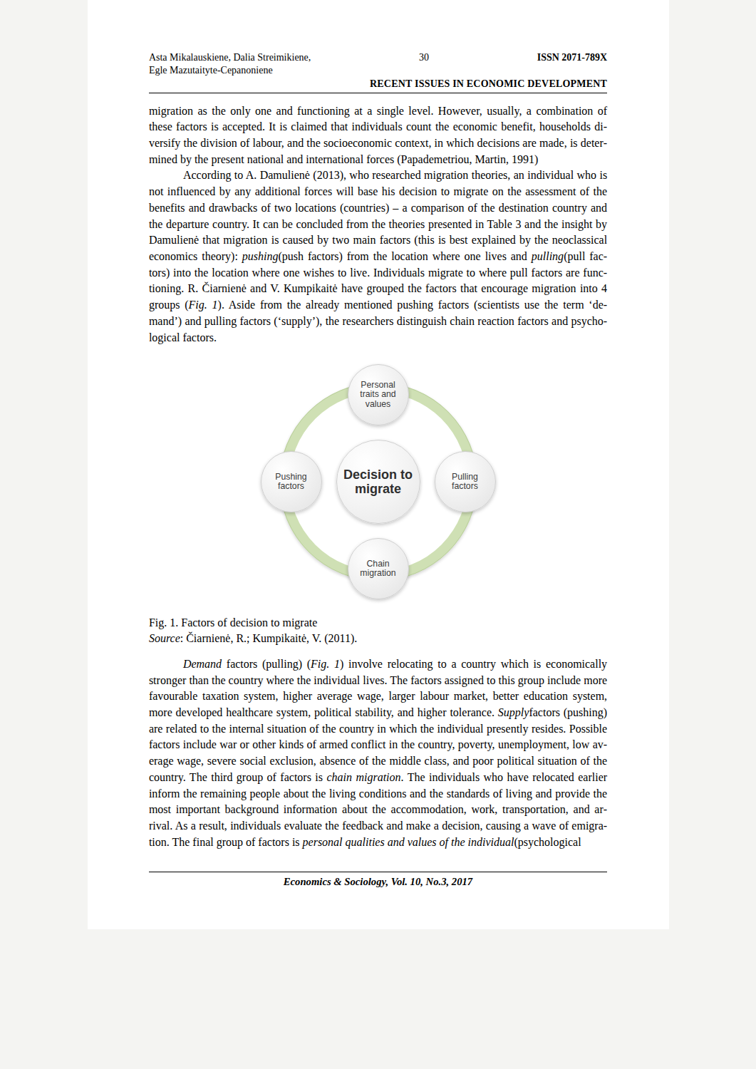Asta Mikalauskiene, Dalia Streimikiene,
Egle Mazutaityte-Cepanoniene
30
ISSN 2071-789X
RECENT ISSUES IN ECONOMIC DEVELOPMENT
migration as the only one and functioning at a single level. However, usually, a combination of these factors is accepted. It is claimed that individuals count the economic benefit, households diversify the division of labour, and the socioeconomic context, in which decisions are made, is determined by the present national and international forces (Papademetriou, Martin, 1991)
According to A. Damulienė (2013), who researched migration theories, an individual who is not influenced by any additional forces will base his decision to migrate on the assessment of the benefits and drawbacks of two locations (countries) – a comparison of the destination country and the departure country. It can be concluded from the theories presented in Table 3 and the insight by Damulienė that migration is caused by two main factors (this is best explained by the neoclassical economics theory): pushing(push factors) from the location where one lives and pulling(pull factors) into the location where one wishes to live. Individuals migrate to where pull factors are functioning. R. Čiarnienė and V. Kumpikaitė have grouped the factors that encourage migration into 4 groups (Fig. 1). Aside from the already mentioned pushing factors (scientists use the term ‘demand’) and pulling factors (‘supply’), the researchers distinguish chain reaction factors and psychological factors.
Personal traits and values
Pulling factors
Chain migration
Pushing factors
Decision to migrate
Fig. 1. Factors of decision to migrate
Source: Čiarnienė, R.; Kumpikaitė, V. (2011).
Demand factors (pulling) (Fig. 1) involve relocating to a country which is economically stronger than the country where the individual lives. The factors assigned to this group include more favourable taxation system, higher average wage, larger labour market, better education system, more developed healthcare system, political stability, and higher tolerance. Supplyfactors (pushing) are related to the internal situation of the country in which the individual presently resides. Possible factors include war or other kinds of armed conflict in the country, poverty, unemployment, low average wage, severe social exclusion, absence of the middle class, and poor political situation of the country. The third group of factors is chain migration. The individuals who have relocated earlier inform the remaining people about the living conditions and the standards of living and provide the most important background information about the accommodation, work, transportation, and arrival. As a result, individuals evaluate the feedback and make a decision, causing a wave of emigration. The final group of factors is personal qualities and values of the individual(psychological
Economics & Sociology, Vol. 10, No.3, 2017